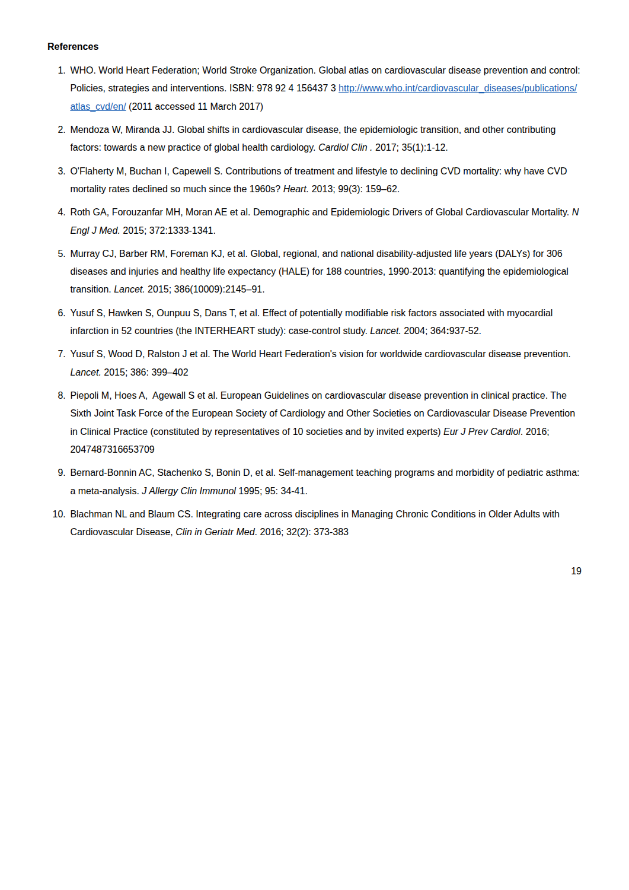References
WHO. World Heart Federation; World Stroke Organization. Global atlas on cardiovascular disease prevention and control: Policies, strategies and interventions. ISBN: 978 92 4 156437 3 http://www.who.int/cardiovascular_diseases/publications/atlas_cvd/en/ (2011 accessed 11 March 2017)
Mendoza W, Miranda JJ. Global shifts in cardiovascular disease, the epidemiologic transition, and other contributing factors: towards a new practice of global health cardiology. Cardiol Clin . 2017; 35(1):1-12.
O'Flaherty M, Buchan I, Capewell S. Contributions of treatment and lifestyle to declining CVD mortality: why have CVD mortality rates declined so much since the 1960s? Heart. 2013; 99(3): 159–62.
Roth GA, Forouzanfar MH, Moran AE et al. Demographic and Epidemiologic Drivers of Global Cardiovascular Mortality. N Engl J Med. 2015; 372:1333-1341.
Murray CJ, Barber RM, Foreman KJ, et al. Global, regional, and national disability-adjusted life years (DALYs) for 306 diseases and injuries and healthy life expectancy (HALE) for 188 countries, 1990-2013: quantifying the epidemiological transition. Lancet. 2015; 386(10009):2145–91.
Yusuf S, Hawken S, Ounpuu S, Dans T, et al. Effect of potentially modifiable risk factors associated with myocardial infarction in 52 countries (the INTERHEART study): case-control study. Lancet. 2004; 364: 937-52.
Yusuf S, Wood D, Ralston J et al. The World Heart Federation's vision for worldwide cardiovascular disease prevention. Lancet. 2015; 386: 399–402
Piepoli M, Hoes A, Agewall S et al. European Guidelines on cardiovascular disease prevention in clinical practice. The Sixth Joint Task Force of the European Society of Cardiology and Other Societies on Cardiovascular Disease Prevention in Clinical Practice (constituted by representatives of 10 societies and by invited experts) Eur J Prev Cardiol. 2016; 2047487316653709
Bernard-Bonnin AC, Stachenko S, Bonin D, et al. Self-management teaching programs and morbidity of pediatric asthma: a meta-analysis. J Allergy Clin Immunol 1995; 95: 34-41.
Blachman NL and Blaum CS. Integrating care across disciplines in Managing Chronic Conditions in Older Adults with Cardiovascular Disease, Clin in Geriatr Med. 2016; 32(2): 373-383
19